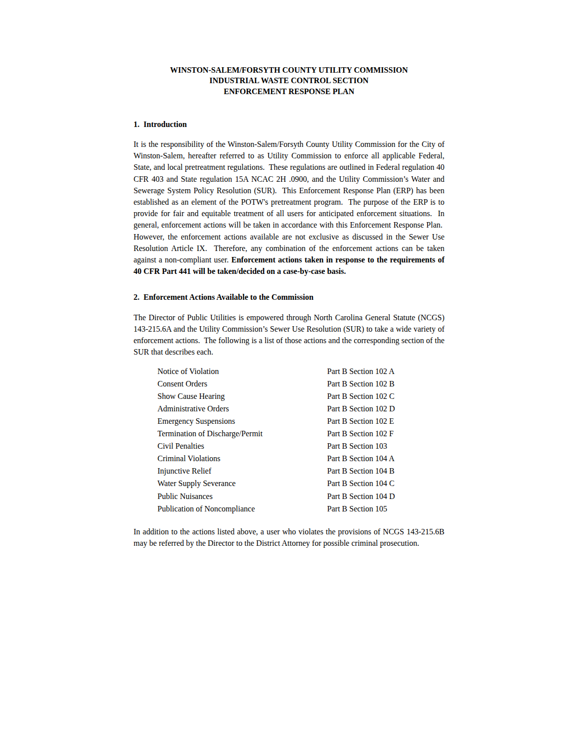WINSTON-SALEM/FORSYTH COUNTY UTILITY COMMISSION INDUSTRIAL WASTE CONTROL SECTION ENFORCEMENT RESPONSE PLAN
1. Introduction
It is the responsibility of the Winston-Salem/Forsyth County Utility Commission for the City of Winston-Salem, hereafter referred to as Utility Commission to enforce all applicable Federal, State, and local pretreatment regulations. These regulations are outlined in Federal regulation 40 CFR 403 and State regulation 15A NCAC 2H .0900, and the Utility Commission’s Water and Sewerage System Policy Resolution (SUR). This Enforcement Response Plan (ERP) has been established as an element of the POTW's pretreatment program. The purpose of the ERP is to provide for fair and equitable treatment of all users for anticipated enforcement situations. In general, enforcement actions will be taken in accordance with this Enforcement Response Plan. However, the enforcement actions available are not exclusive as discussed in the Sewer Use Resolution Article IX. Therefore, any combination of the enforcement actions can be taken against a non-compliant user. Enforcement actions taken in response to the requirements of 40 CFR Part 441 will be taken/decided on a case-by-case basis.
2. Enforcement Actions Available to the Commission
The Director of Public Utilities is empowered through North Carolina General Statute (NCGS) 143-215.6A and the Utility Commission’s Sewer Use Resolution (SUR) to take a wide variety of enforcement actions. The following is a list of those actions and the corresponding section of the SUR that describes each.
| Notice of Violation | Part B Section 102 A |
| Consent Orders | Part B Section 102 B |
| Show Cause Hearing | Part B Section 102 C |
| Administrative Orders | Part B Section 102 D |
| Emergency Suspensions | Part B Section 102 E |
| Termination of Discharge/Permit | Part B Section 102 F |
| Civil Penalties | Part B Section 103 |
| Criminal Violations | Part B Section 104 A |
| Injunctive Relief | Part B Section 104 B |
| Water Supply Severance | Part B Section 104 C |
| Public Nuisances | Part B Section 104 D |
| Publication of Noncompliance | Part B Section 105 |
In addition to the actions listed above, a user who violates the provisions of NCGS 143-215.6B may be referred by the Director to the District Attorney for possible criminal prosecution.